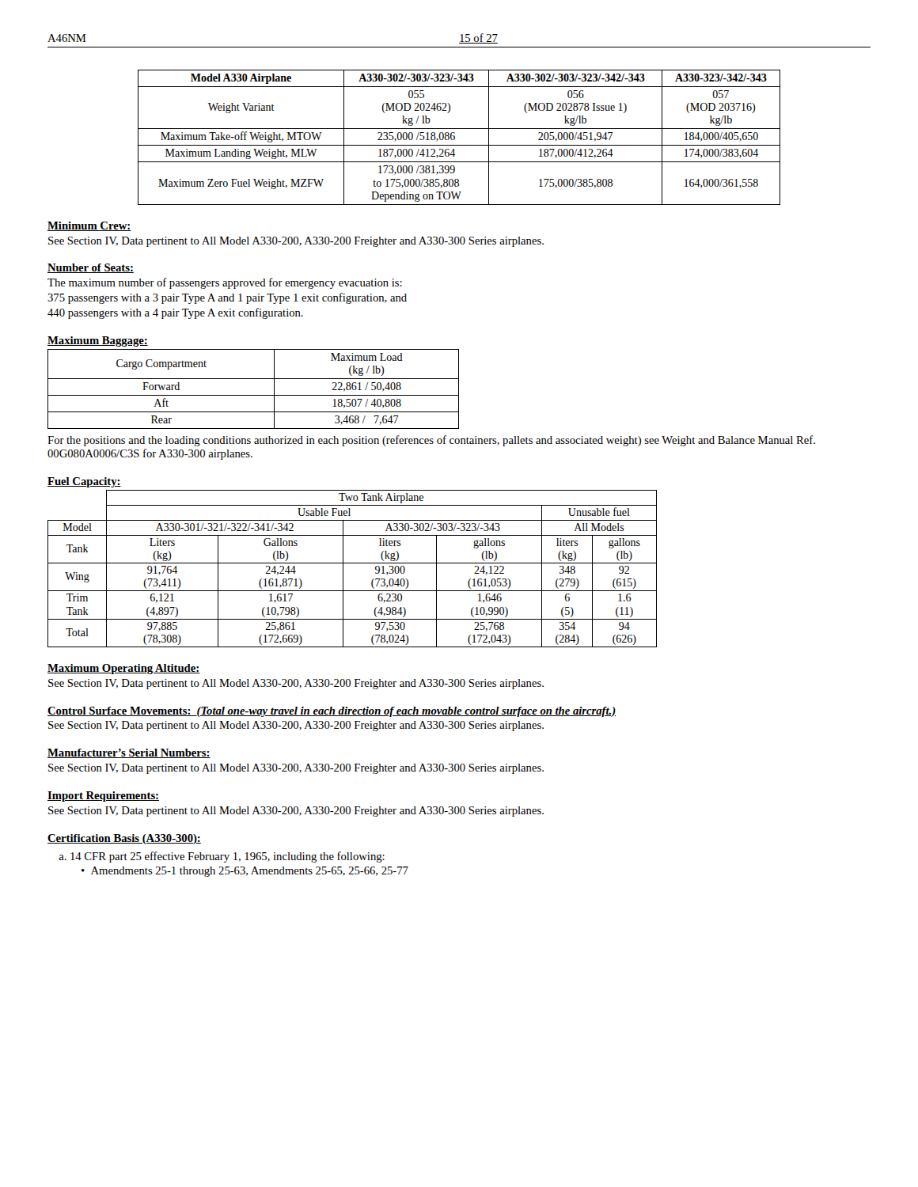A46NM 15 of 27
| Model A330 Airplane | A330-302/-303/-323/-343 | A330-302/-303/-323/-342/-343 | A330-323/-342/-343 |
| --- | --- | --- | --- |
| Weight Variant | 055 (MOD 202462) kg / lb | 056 (MOD 202878 Issue 1) kg/lb | 057 (MOD 203716) kg/lb |
| Maximum Take-off Weight, MTOW | 235,000 /518,086 | 205,000/451,947 | 184,000/405,650 |
| Maximum Landing Weight, MLW | 187,000 /412,264 | 187,000/412,264 | 174,000/383,604 |
| Maximum Zero Fuel Weight, MZFW | 173,000 /381,399 to 175,000/385,808 Depending on TOW | 175,000/385,808 | 164,000/361,558 |
Minimum Crew:
See Section IV, Data pertinent to All Model A330-200, A330-200 Freighter and A330-300 Series airplanes.
Number of Seats:
The maximum number of passengers approved for emergency evacuation is:
375 passengers with a 3 pair Type A and 1 pair Type 1 exit configuration, and
440 passengers with a 4 pair Type A exit configuration.
Maximum Baggage:
| Cargo Compartment | Maximum Load (kg / lb) |
| Forward | 22,861 / 50,408 |
| Aft | 18,507 / 40,808 |
| Rear | 3,468 / 7,647 |
For the positions and the loading conditions authorized in each position (references of containers, pallets and associated weight) see Weight and Balance Manual Ref. 00G080A0006/C3S for A330-300 airplanes.
Fuel Capacity:
| | Two Tank Airplane |
| | Usable Fuel | Unusable fuel |
| Model | A330-301/-321/-322/-341/-342 | A330-302/-303/-323/-343 | All Models |
| Tank | Liters (kg) | Gallons (lb) | liters (kg) | gallons (lb) | liters (kg) | gallons (lb) |
| Wing | 91,764 (73,411) | 24,244 (161,871) | 91,300 (73,040) | 24,122 (161,053) | 348 (279) | 92 (615) |
| Trim Tank | 6,121 (4,897) | 1,617 (10,798) | 6,230 (4,984) | 1,646 (10,990) | 6 (5) | 1.6 (11) |
| Total | 97,885 (78,308) | 25,861 (172,669) | 97,530 (78,024) | 25,768 (172,043) | 354 (284) | 94 (626) |
Maximum Operating Altitude:
See Section IV, Data pertinent to All Model A330-200, A330-200 Freighter and A330-300 Series airplanes.
Control Surface Movements: (Total one-way travel in each direction of each movable control surface on the aircraft.)
See Section IV, Data pertinent to All Model A330-200, A330-200 Freighter and A330-300 Series airplanes.
Manufacturer’s Serial Numbers:
See Section IV, Data pertinent to All Model A330-200, A330-200 Freighter and A330-300 Series airplanes.
Import Requirements:
See Section IV, Data pertinent to All Model A330-200, A330-200 Freighter and A330-300 Series airplanes.
Certification Basis (A330-300):
14 CFR part 25 effective February 1, 1965, including the following:
Amendments 25-1 through 25-63, Amendments 25-65, 25-66, 25-77